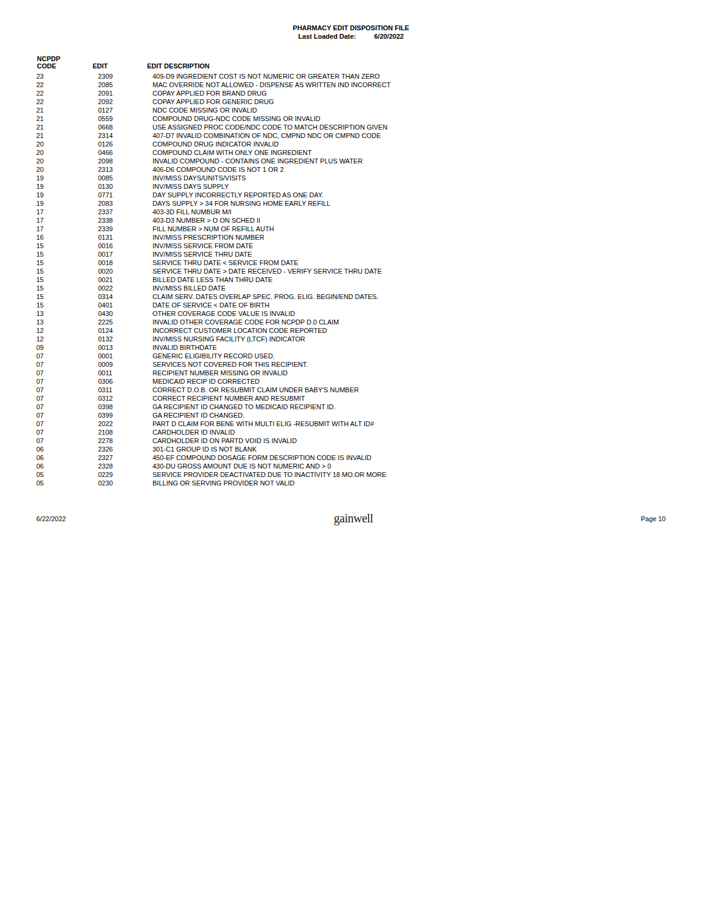PHARMACY EDIT DISPOSITION FILE
Last Loaded Date: 6/20/2022
| NCPDP CODE | EDIT | EDIT DESCRIPTION |
| --- | --- | --- |
| 23 | 2309 | 409-D9 INGREDIENT COST IS NOT NUMERIC OR GREATER THAN ZERO |
| 22 | 2085 | MAC OVERRIDE NOT ALLOWED - DISPENSE AS WRITTEN IND INCORRECT |
| 22 | 2091 | COPAY APPLIED FOR BRAND DRUG |
| 22 | 2092 | COPAY APPLIED FOR GENERIC DRUG |
| 21 | 0127 | NDC CODE MISSING OR INVALID |
| 21 | 0559 | COMPOUND DRUG-NDC CODE MISSING OR INVALID |
| 21 | 0668 | USE ASSIGNED PROC CODE/NDC CODE TO MATCH DESCRIPTION GIVEN |
| 21 | 2314 | 407-D7 INVALID COMBINATION OF NDC, CMPND NDC OR CMPND CODE |
| 20 | 0126 | COMPOUND DRUG INDICATOR INVALID |
| 20 | 0466 | COMPOUND CLAIM WITH ONLY ONE INGREDIENT |
| 20 | 2098 | INVALID COMPOUND - CONTAINS ONE INGREDIENT PLUS WATER |
| 20 | 2313 | 406-D6 COMPOUND CODE IS NOT 1 OR 2 |
| 19 | 0085 | INV/MISS DAYS/UNITS/VISITS |
| 19 | 0130 | INV/MISS DAYS SUPPLY |
| 19 | 0771 | DAY SUPPLY INCORRECTLY REPORTED AS ONE DAY. |
| 19 | 2083 | DAYS SUPPLY > 34 FOR NURSING HOME EARLY REFILL |
| 17 | 2337 | 403-3D FILL NUMBUR M/I |
| 17 | 2338 | 403-D3 NUMBER > O ON SCHED II |
| 17 | 2339 | FILL NUMBER > NUM OF REFILL AUTH |
| 16 | 0131 | INV/MISS PRESCRIPTION NUMBER |
| 15 | 0016 | INV/MISS SERVICE FROM DATE |
| 15 | 0017 | INV/MISS SERVICE THRU DATE |
| 15 | 0018 | SERVICE THRU DATE < SERVICE FROM DATE |
| 15 | 0020 | SERVICE THRU DATE > DATE RECEIVED - VERIFY SERVICE THRU DATE |
| 15 | 0021 | BILLED DATE LESS THAN THRU DATE |
| 15 | 0022 | INV/MISS BILLED DATE |
| 15 | 0314 | CLAIM SERV. DATES OVERLAP SPEC. PROG. ELIG. BEGIN/END DATES. |
| 15 | 0401 | DATE OF SERVICE < DATE OF BIRTH |
| 13 | 0430 | OTHER COVERAGE CODE VALUE IS INVALID |
| 13 | 2225 | INVALID OTHER COVERAGE CODE FOR NCPDP D.0 CLAIM |
| 12 | 0124 | INCORRECT CUSTOMER LOCATION CODE REPORTED |
| 12 | 0132 | INV/MISS NURSING FACILITY (LTCF) INDICATOR |
| 09 | 0013 | INVALID BIRTHDATE |
| 07 | 0001 | GENERIC ELIGIBILITY RECORD USED. |
| 07 | 0009 | SERVICES NOT COVERED FOR THIS RECIPIENT. |
| 07 | 0011 | RECIPIENT NUMBER MISSING OR INVALID |
| 07 | 0306 | MEDICAID RECIP ID CORRECTED |
| 07 | 0311 | CORRECT D.O.B. OR RESUBMIT CLAIM UNDER BABY'S NUMBER |
| 07 | 0312 | CORRECT RECIPIENT NUMBER AND RESUBMIT |
| 07 | 0398 | GA RECIPIENT ID CHANGED TO MEDICAID RECIPIENT ID. |
| 07 | 0399 | GA RECIPIENT ID CHANGED. |
| 07 | 2022 | PART D CLAIM FOR BENE WITH MULTI ELIG -RESUBMIT WITH ALT ID# |
| 07 | 2108 | CARDHOLDER ID INVALID |
| 07 | 2278 | CARDHOLDER ID ON PARTD VOID IS INVALID |
| 06 | 2326 | 301-C1 GROUP ID IS NOT BLANK |
| 06 | 2327 | 450-EF COMPOUND DOSAGE FORM DESCRIPTION CODE IS INVALID |
| 06 | 2328 | 430-DU GROSS AMOUNT DUE IS NOT NUMERIC AND > 0 |
| 05 | 0229 | SERVICE PROVIDER DEACTIVATED DUE TO INACTIVITY 18 MO.OR MORE |
| 05 | 0230 | BILLING OR SERVING PROVIDER NOT VALID |
6/22/2022
gainwell
Page 10